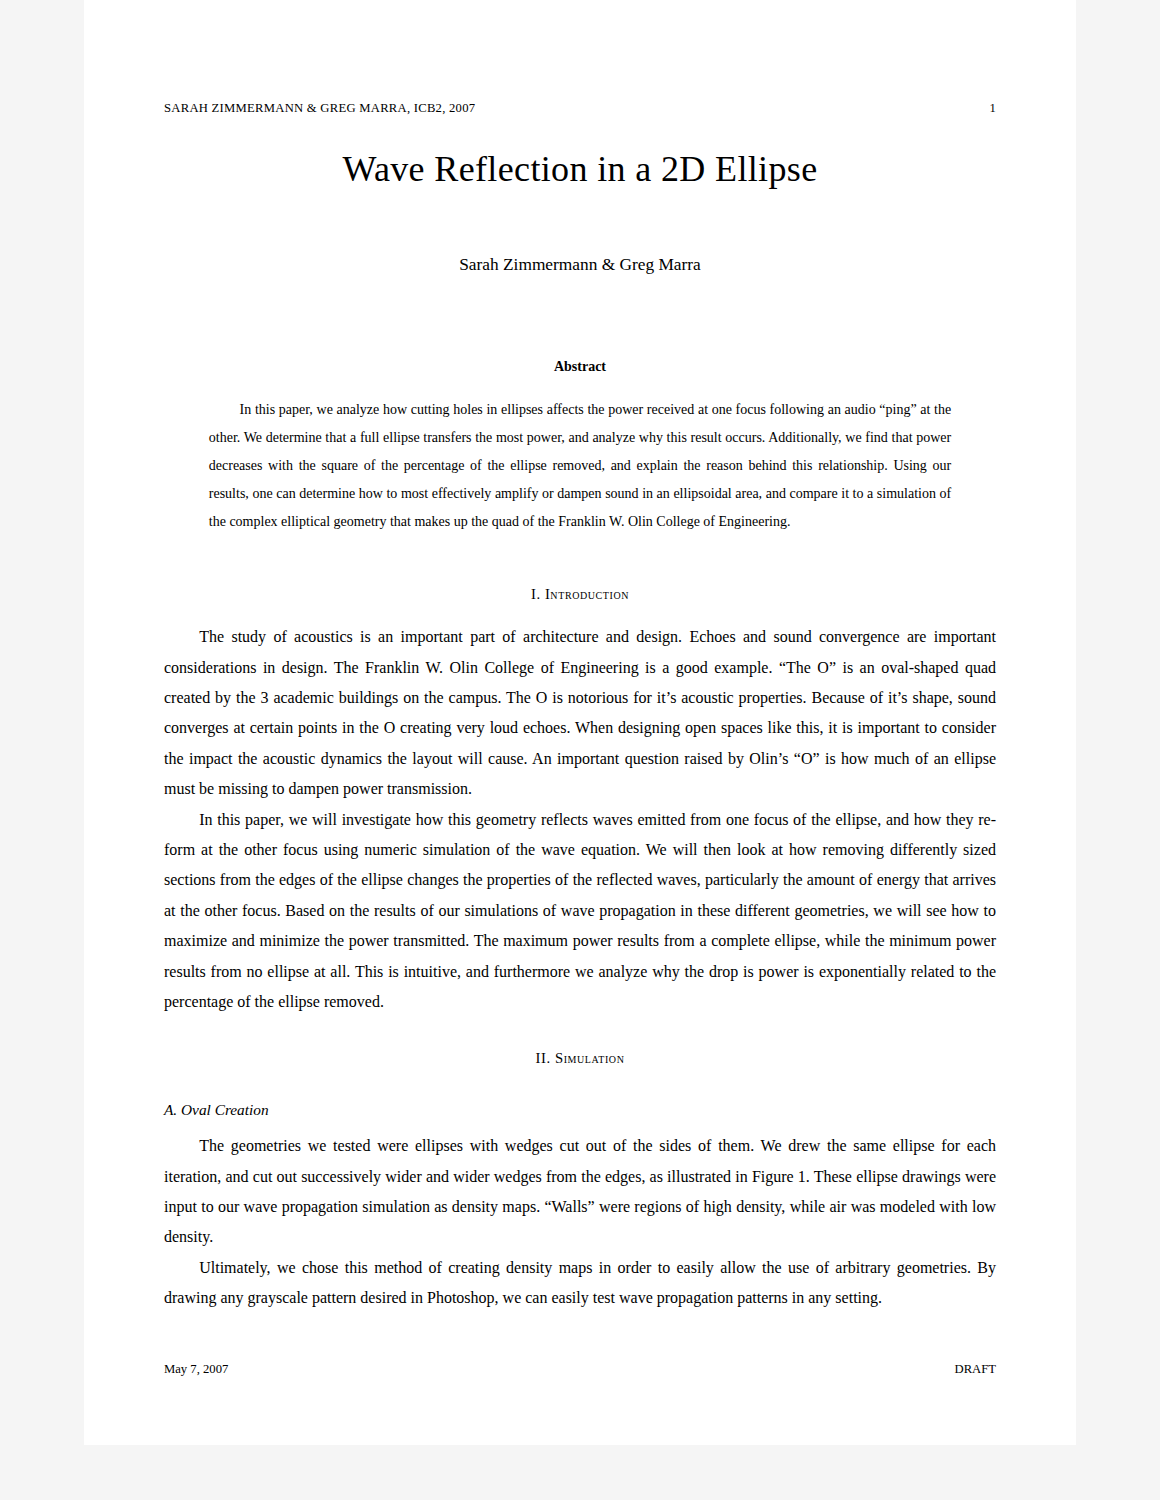Sarah Zimmermann & Greg Marra, ICB2, 2007 1
Wave Reflection in a 2D Ellipse
Sarah Zimmermann & Greg Marra
Abstract
In this paper, we analyze how cutting holes in ellipses affects the power received at one focus following an audio “ping” at the other. We determine that a full ellipse transfers the most power, and analyze why this result occurs. Additionally, we find that power decreases with the square of the percentage of the ellipse removed, and explain the reason behind this relationship. Using our results, one can determine how to most effectively amplify or dampen sound in an ellipsoidal area, and compare it to a simulation of the complex elliptical geometry that makes up the quad of the Franklin W. Olin College of Engineering.
I. Introduction
The study of acoustics is an important part of architecture and design. Echoes and sound convergence are important considerations in design. The Franklin W. Olin College of Engineering is a good example. “The O” is an oval-shaped quad created by the 3 academic buildings on the campus. The O is notorious for it’s acoustic properties. Because of it’s shape, sound converges at certain points in the O creating very loud echoes. When designing open spaces like this, it is important to consider the impact the acoustic dynamics the layout will cause. An important question raised by Olin’s “O” is how much of an ellipse must be missing to dampen power transmission.
In this paper, we will investigate how this geometry reflects waves emitted from one focus of the ellipse, and how they re-form at the other focus using numeric simulation of the wave equation. We will then look at how removing differently sized sections from the edges of the ellipse changes the properties of the reflected waves, particularly the amount of energy that arrives at the other focus. Based on the results of our simulations of wave propagation in these different geometries, we will see how to maximize and minimize the power transmitted. The maximum power results from a complete ellipse, while the minimum power results from no ellipse at all. This is intuitive, and furthermore we analyze why the drop is power is exponentially related to the percentage of the ellipse removed.
II. Simulation
A. Oval Creation
The geometries we tested were ellipses with wedges cut out of the sides of them. We drew the same ellipse for each iteration, and cut out successively wider and wider wedges from the edges, as illustrated in Figure 1. These ellipse drawings were input to our wave propagation simulation as density maps. “Walls” were regions of high density, while air was modeled with low density.
Ultimately, we chose this method of creating density maps in order to easily allow the use of arbitrary geometries. By drawing any grayscale pattern desired in Photoshop, we can easily test wave propagation patterns in any setting.
May 7, 2007 DRAFT